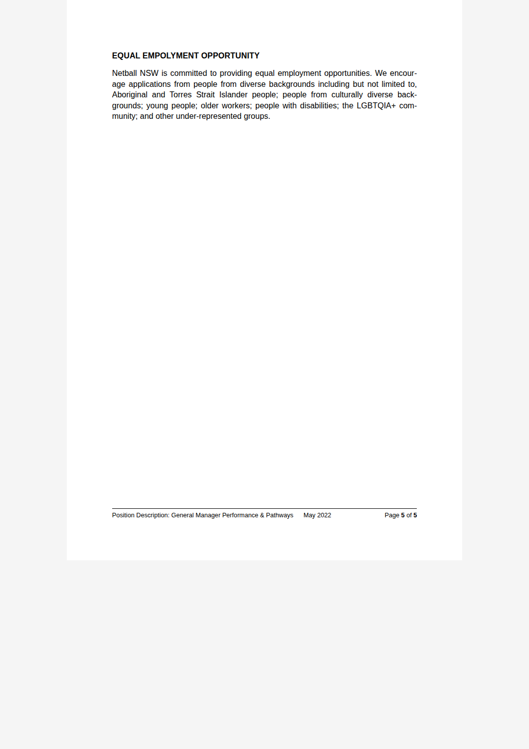EQUAL EMPOLYMENT OPPORTUNITY
Netball NSW is committed to providing equal employment opportunities. We encourage applications from people from diverse backgrounds including but not limited to, Aboriginal and Torres Strait Islander people; people from culturally diverse backgrounds; young people; older workers; people with disabilities; the LGBTQIA+ community; and other under-represented groups.
Position Description: General Manager Performance & PathwaysMay 2022 Page 5 of 5